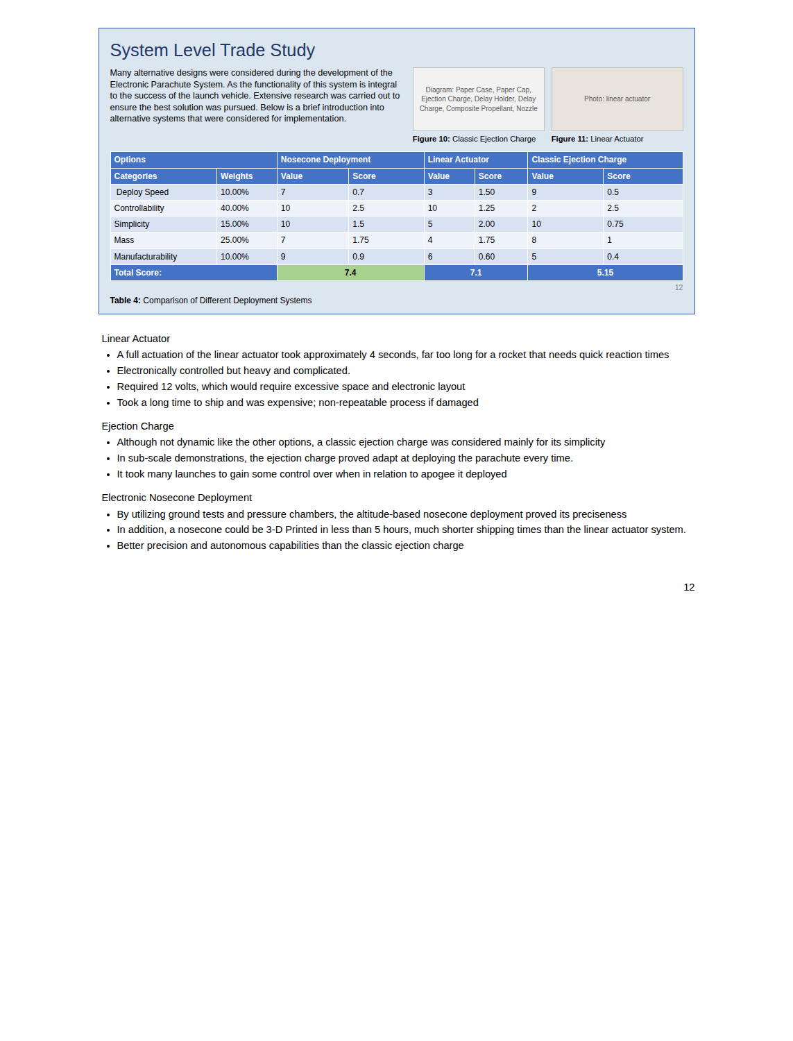System Level Trade Study
Many alternative designs were considered during the development of the Electronic Parachute System. As the functionality of this system is integral to the success of the launch vehicle. Extensive research was carried out to ensure the best solution was pursued. Below is a brief introduction into alternative systems that were considered for implementation.
Diagram: Paper Case, Paper Cap, Ejection Charge, Delay Holder, Delay Charge, Composite Propellant, Nozzle
Figure 10: Classic Ejection Charge
Photo: linear actuator
Figure 11: Linear Actuator
| Options | Nosecone Deployment | Linear Actuator | Classic Ejection Charge |
| --- | --- | --- | --- |
| Categories | Weights | Value | Score | Value | Score | Value | Score |
| Deploy Speed | 10.00% | 7 | 0.7 | 3 | 1.50 | 9 | 0.5 |
| Controllability | 40.00% | 10 | 2.5 | 10 | 1.25 | 2 | 2.5 |
| Simplicity | 15.00% | 10 | 1.5 | 5 | 2.00 | 10 | 0.75 |
| Mass | 25.00% | 7 | 1.75 | 4 | 1.75 | 8 | 1 |
| Manufacturability | 10.00% | 9 | 0.9 | 6 | 0.60 | 5 | 0.4 |
| Total Score: | 7.4 | 7.1 | 5.15 |
12
Table 4: Comparison of Different Deployment Systems
Linear Actuator
A full actuation of the linear actuator took approximately 4 seconds, far too long for a rocket that needs quick reaction times
Electronically controlled but heavy and complicated.
Required 12 volts, which would require excessive space and electronic layout
Took a long time to ship and was expensive; non-repeatable process if damaged
Ejection Charge
Although not dynamic like the other options, a classic ejection charge was considered mainly for its simplicity
In sub-scale demonstrations, the ejection charge proved adapt at deploying the parachute every time.
It took many launches to gain some control over when in relation to apogee it deployed
Electronic Nosecone Deployment
By utilizing ground tests and pressure chambers, the altitude-based nosecone deployment proved its preciseness
In addition, a nosecone could be 3-D Printed in less than 5 hours, much shorter shipping times than the linear actuator system.
Better precision and autonomous capabilities than the classic ejection charge
12